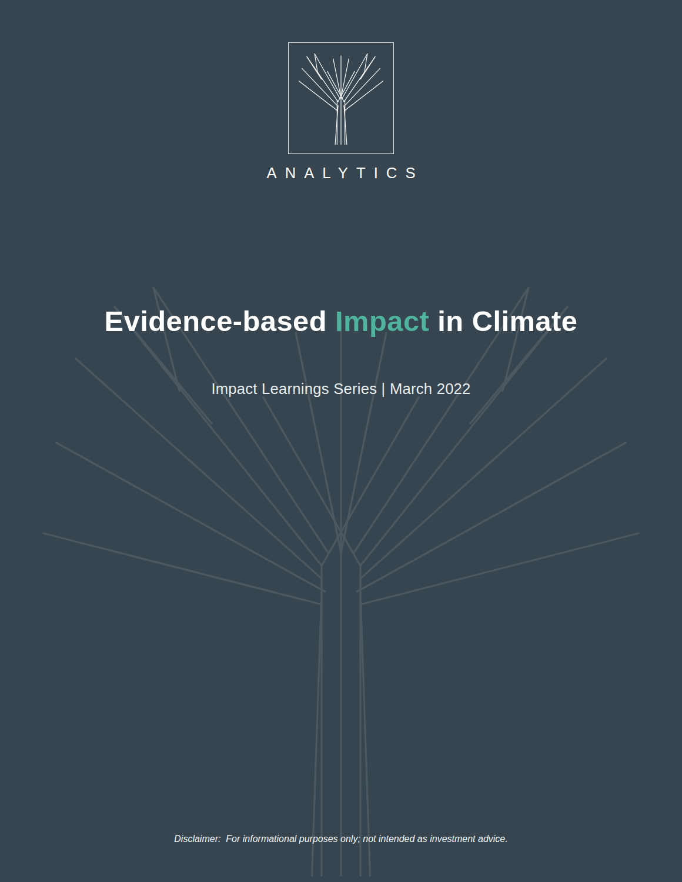Analytics
Evidence-based Impact in Climate
Impact Learnings Series | March 2022
Disclaimer: For informational purposes only; not intended as investment advice.